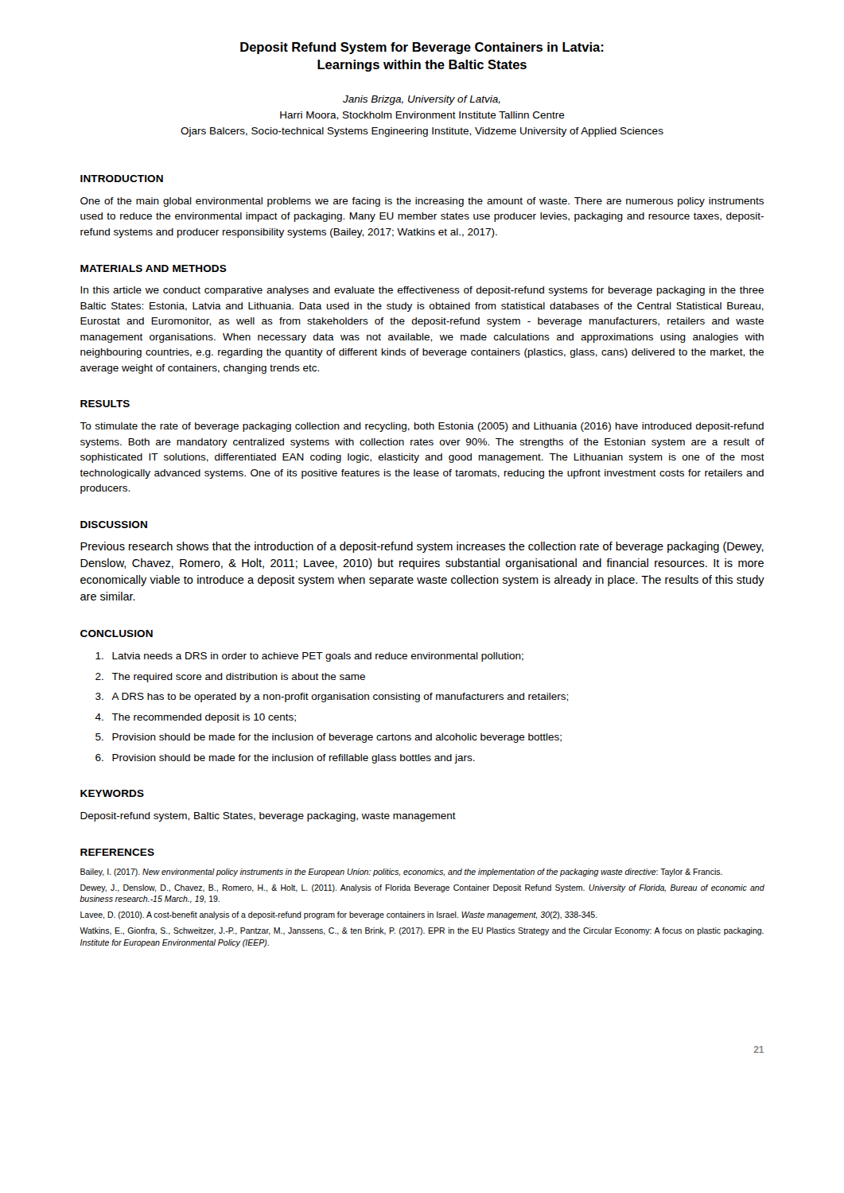Deposit Refund System for Beverage Containers in Latvia:
Learnings within the Baltic States
Janis Brizga, University of Latvia,
Harri Moora, Stockholm Environment Institute Tallinn Centre
Ojars Balcers, Socio-technical Systems Engineering Institute, Vidzeme University of Applied Sciences
Introduction
One of the main global environmental problems we are facing is the increasing the amount of waste. There are numerous policy instruments used to reduce the environmental impact of packaging. Many EU member states use producer levies, packaging and resource taxes, deposit-refund systems and producer responsibility systems (Bailey, 2017; Watkins et al., 2017).
Materials and Methods
In this article we conduct comparative analyses and evaluate the effectiveness of deposit-refund systems for beverage packaging in the three Baltic States: Estonia, Latvia and Lithuania. Data used in the study is obtained from statistical databases of the Central Statistical Bureau, Eurostat and Euromonitor, as well as from stakeholders of the deposit-refund system - beverage manufacturers, retailers and waste management organisations. When necessary data was not available, we made calculations and approximations using analogies with neighbouring countries, e.g. regarding the quantity of different kinds of beverage containers (plastics, glass, cans) delivered to the market, the average weight of containers, changing trends etc.
Results
To stimulate the rate of beverage packaging collection and recycling, both Estonia (2005) and Lithuania (2016) have introduced deposit-refund systems. Both are mandatory centralized systems with collection rates over 90%. The strengths of the Estonian system are a result of sophisticated IT solutions, differentiated EAN coding logic, elasticity and good management. The Lithuanian system is one of the most technologically advanced systems. One of its positive features is the lease of taromats, reducing the upfront investment costs for retailers and producers.
Discussion
Previous research shows that the introduction of a deposit-refund system increases the collection rate of beverage packaging (Dewey, Denslow, Chavez, Romero, & Holt, 2011; Lavee, 2010) but requires substantial organisational and financial resources. It is more economically viable to introduce a deposit system when separate waste collection system is already in place. The results of this study are similar.
Conclusion
Latvia needs a DRS in order to achieve PET goals and reduce environmental pollution;
The required score and distribution is about the same
A DRS has to be operated by a non-profit organisation consisting of manufacturers and retailers;
The recommended deposit is 10 cents;
Provision should be made for the inclusion of beverage cartons and alcoholic beverage bottles;
Provision should be made for the inclusion of refillable glass bottles and jars.
Keywords
Deposit-refund system, Baltic States, beverage packaging, waste management
References
Bailey, I. (2017). New environmental policy instruments in the European Union: politics, economics, and the implementation of the packaging waste directive: Taylor & Francis.
Dewey, J., Denslow, D., Chavez, B., Romero, H., & Holt, L. (2011). Analysis of Florida Beverage Container Deposit Refund System. University of Florida, Bureau of economic and business research.-15 March., 19, 19.
Lavee, D. (2010). A cost-benefit analysis of a deposit-refund program for beverage containers in Israel. Waste management, 30(2), 338-345.
Watkins, E., Gionfra, S., Schweitzer, J.-P., Pantzar, M., Janssens, C., & ten Brink, P. (2017). EPR in the EU Plastics Strategy and the Circular Economy: A focus on plastic packaging. Institute for European Environmental Policy (IEEP).
21